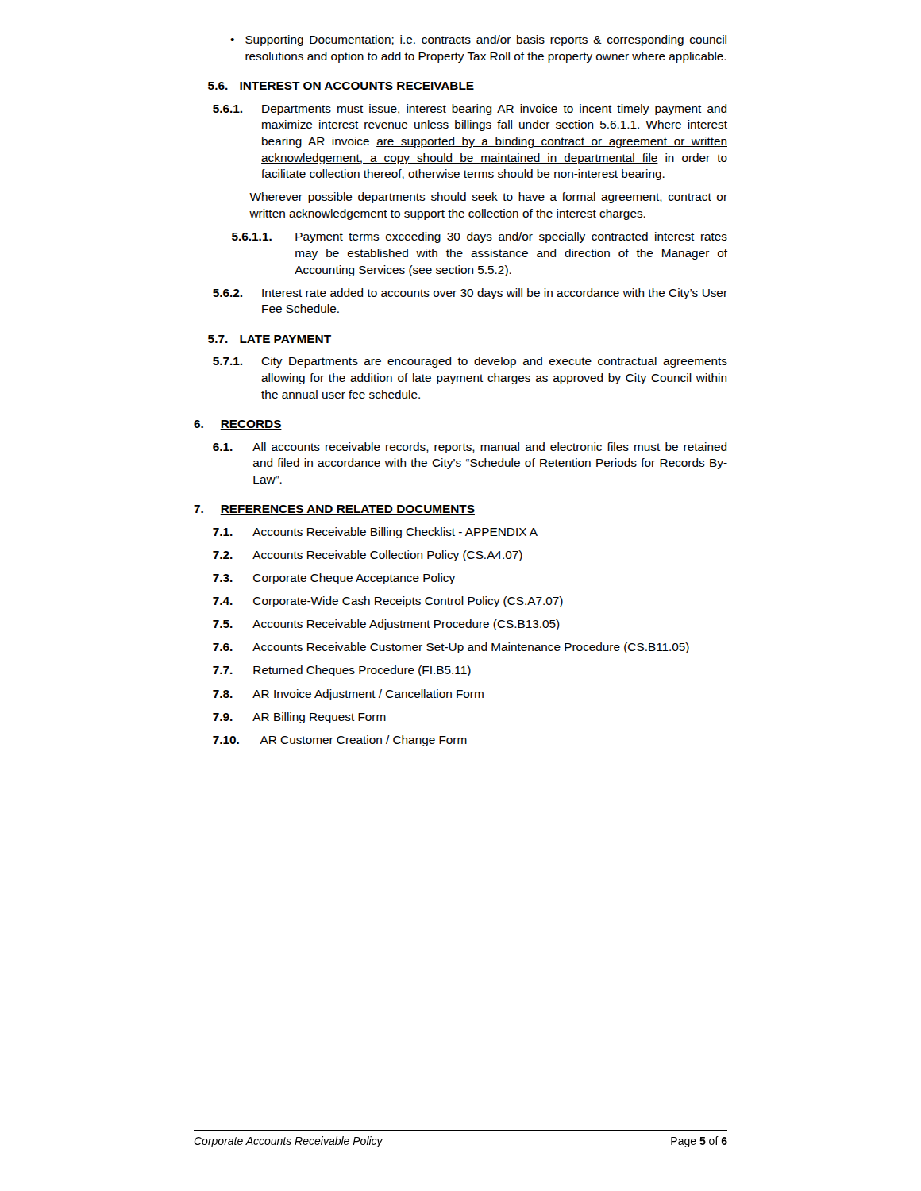Supporting Documentation; i.e. contracts and/or basis reports & corresponding council resolutions and option to add to Property Tax Roll of the property owner where applicable.
5.6. INTEREST ON ACCOUNTS RECEIVABLE
5.6.1. Departments must issue, interest bearing AR invoice to incent timely payment and maximize interest revenue unless billings fall under section 5.6.1.1. Where interest bearing AR invoice are supported by a binding contract or agreement or written acknowledgement, a copy should be maintained in departmental file in order to facilitate collection thereof, otherwise terms should be non-interest bearing.
Wherever possible departments should seek to have a formal agreement, contract or written acknowledgement to support the collection of the interest charges.
5.6.1.1. Payment terms exceeding 30 days and/or specially contracted interest rates may be established with the assistance and direction of the Manager of Accounting Services (see section 5.5.2).
5.6.2. Interest rate added to accounts over 30 days will be in accordance with the City’s User Fee Schedule.
5.7. LATE PAYMENT
5.7.1. City Departments are encouraged to develop and execute contractual agreements allowing for the addition of late payment charges as approved by City Council within the annual user fee schedule.
6. RECORDS
6.1. All accounts receivable records, reports, manual and electronic files must be retained and filed in accordance with the City’s “Schedule of Retention Periods for Records By-Law”.
7. REFERENCES AND RELATED DOCUMENTS
7.1. Accounts Receivable Billing Checklist - APPENDIX A
7.2. Accounts Receivable Collection Policy (CS.A4.07)
7.3. Corporate Cheque Acceptance Policy
7.4. Corporate-Wide Cash Receipts Control Policy (CS.A7.07)
7.5. Accounts Receivable Adjustment Procedure (CS.B13.05)
7.6. Accounts Receivable Customer Set-Up and Maintenance Procedure (CS.B11.05)
7.7. Returned Cheques Procedure (FI.B5.11)
7.8. AR Invoice Adjustment / Cancellation Form
7.9. AR Billing Request Form
7.10. AR Customer Creation / Change Form
Corporate Accounts Receivable Policy Page 5 of 6